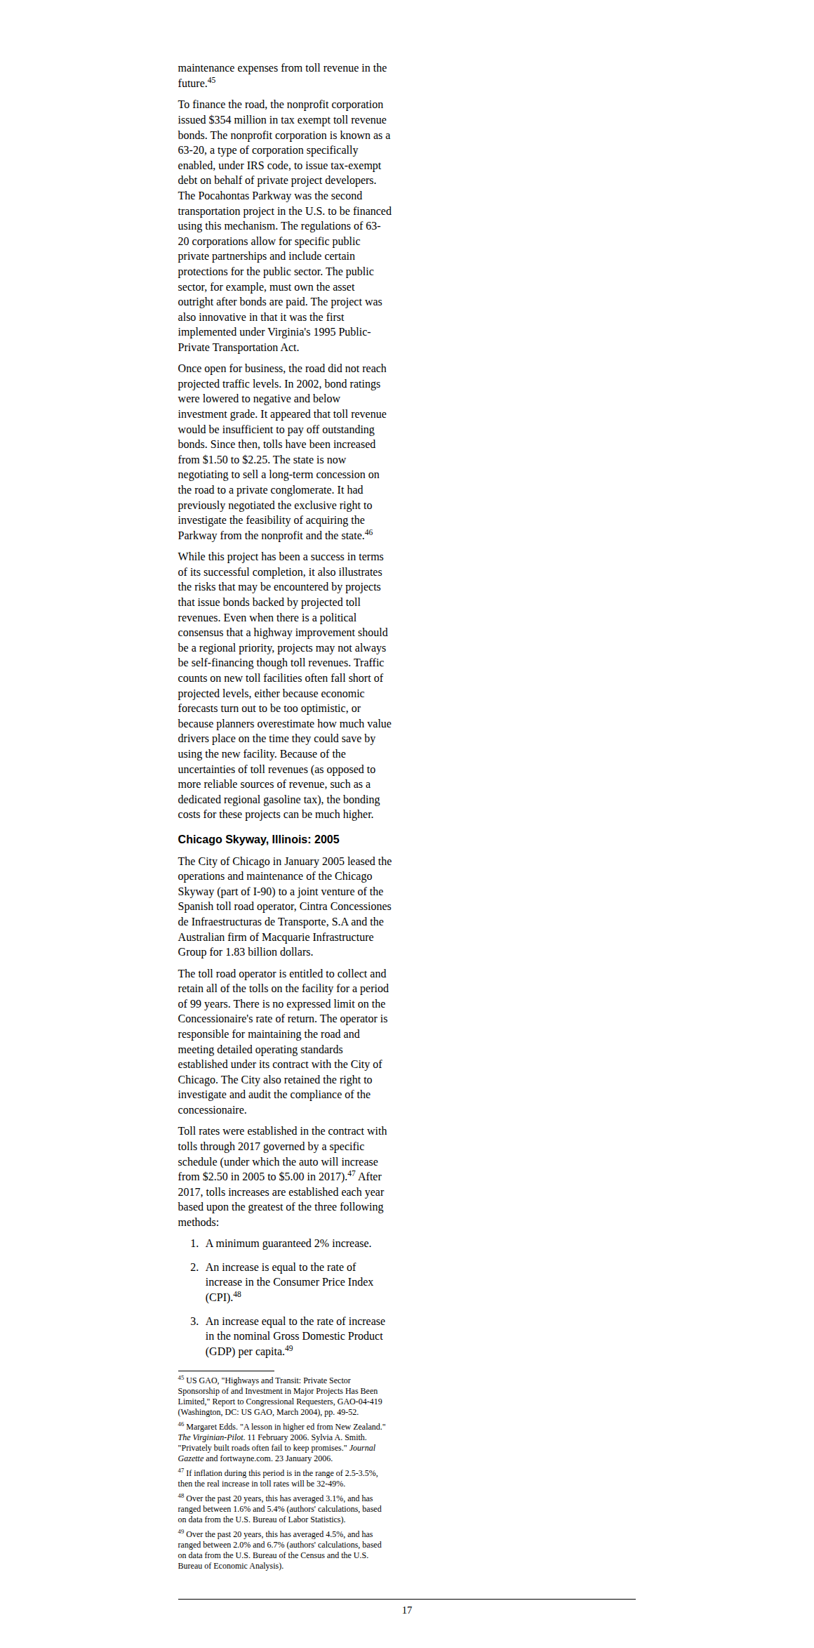maintenance expenses from toll revenue in the future.45
To finance the road, the nonprofit corporation issued $354 million in tax exempt toll revenue bonds. The nonprofit corporation is known as a 63-20, a type of corporation specifically enabled, under IRS code, to issue tax-exempt debt on behalf of private project developers. The Pocahontas Parkway was the second transportation project in the U.S. to be financed using this mechanism. The regulations of 63-20 corporations allow for specific public private partnerships and include certain protections for the public sector. The public sector, for example, must own the asset outright after bonds are paid. The project was also innovative in that it was the first implemented under Virginia's 1995 Public-Private Transportation Act.
Once open for business, the road did not reach projected traffic levels. In 2002, bond ratings were lowered to negative and below investment grade. It appeared that toll revenue would be insufficient to pay off outstanding bonds. Since then, tolls have been increased from $1.50 to $2.25. The state is now negotiating to sell a long-term concession on the road to a private conglomerate. It had previously negotiated the exclusive right to investigate the feasibility of acquiring the Parkway from the nonprofit and the state.46
While this project has been a success in terms of its successful completion, it also illustrates the risks that may be encountered by projects that issue bonds backed by projected toll revenues. Even when there is a political consensus that a highway improvement should be a regional priority, projects may not always be self-financing though toll revenues. Traffic counts on new toll facilities often fall short of projected levels, either because economic forecasts turn out to be too optimistic, or because planners overestimate how much value drivers place on the time they could save by using the new facility. Because of the uncertainties of toll revenues (as opposed to more reliable sources of revenue, such as a dedicated regional gasoline tax), the bonding costs for these projects can be much higher.
Chicago Skyway, Illinois: 2005
The City of Chicago in January 2005 leased the operations and maintenance of the Chicago Skyway (part of I-90) to a joint venture of the Spanish toll road operator, Cintra Concessiones de Infraestructuras de Transporte, S.A and the Australian firm of Macquarie Infrastructure Group for 1.83 billion dollars.
The toll road operator is entitled to collect and retain all of the tolls on the facility for a period of 99 years. There is no expressed limit on the Concessionaire's rate of return. The operator is responsible for maintaining the road and meeting detailed operating standards established under its contract with the City of Chicago. The City also retained the right to investigate and audit the compliance of the concessionaire.
Toll rates were established in the contract with tolls through 2017 governed by a specific schedule (under which the auto will increase from $2.50 in 2005 to $5.00 in 2017).47 After 2017, tolls increases are established each year based upon the greatest of the three following methods:
A minimum guaranteed 2% increase.
An increase is equal to the rate of increase in the Consumer Price Index (CPI).48
An increase equal to the rate of increase in the nominal Gross Domestic Product (GDP) per capita.49
45 US GAO, "Highways and Transit: Private Sector Sponsorship of and Investment in Major Projects Has Been Limited," Report to Congressional Requesters, GAO-04-419 (Washington, DC: US GAO, March 2004), pp. 49-52.
46 Margaret Edds. "A lesson in higher ed from New Zealand." The Virginian-Pilot. 11 February 2006. Sylvia A. Smith. "Privately built roads often fail to keep promises." Journal Gazette and fortwayne.com. 23 January 2006.
47 If inflation during this period is in the range of 2.5-3.5%, then the real increase in toll rates will be 32-49%.
48 Over the past 20 years, this has averaged 3.1%, and has ranged between 1.6% and 5.4% (authors' calculations, based on data from the U.S. Bureau of Labor Statistics).
49 Over the past 20 years, this has averaged 4.5%, and has ranged between 2.0% and 6.7% (authors' calculations, based on data from the U.S. Bureau of the Census and the U.S. Bureau of Economic Analysis).
17